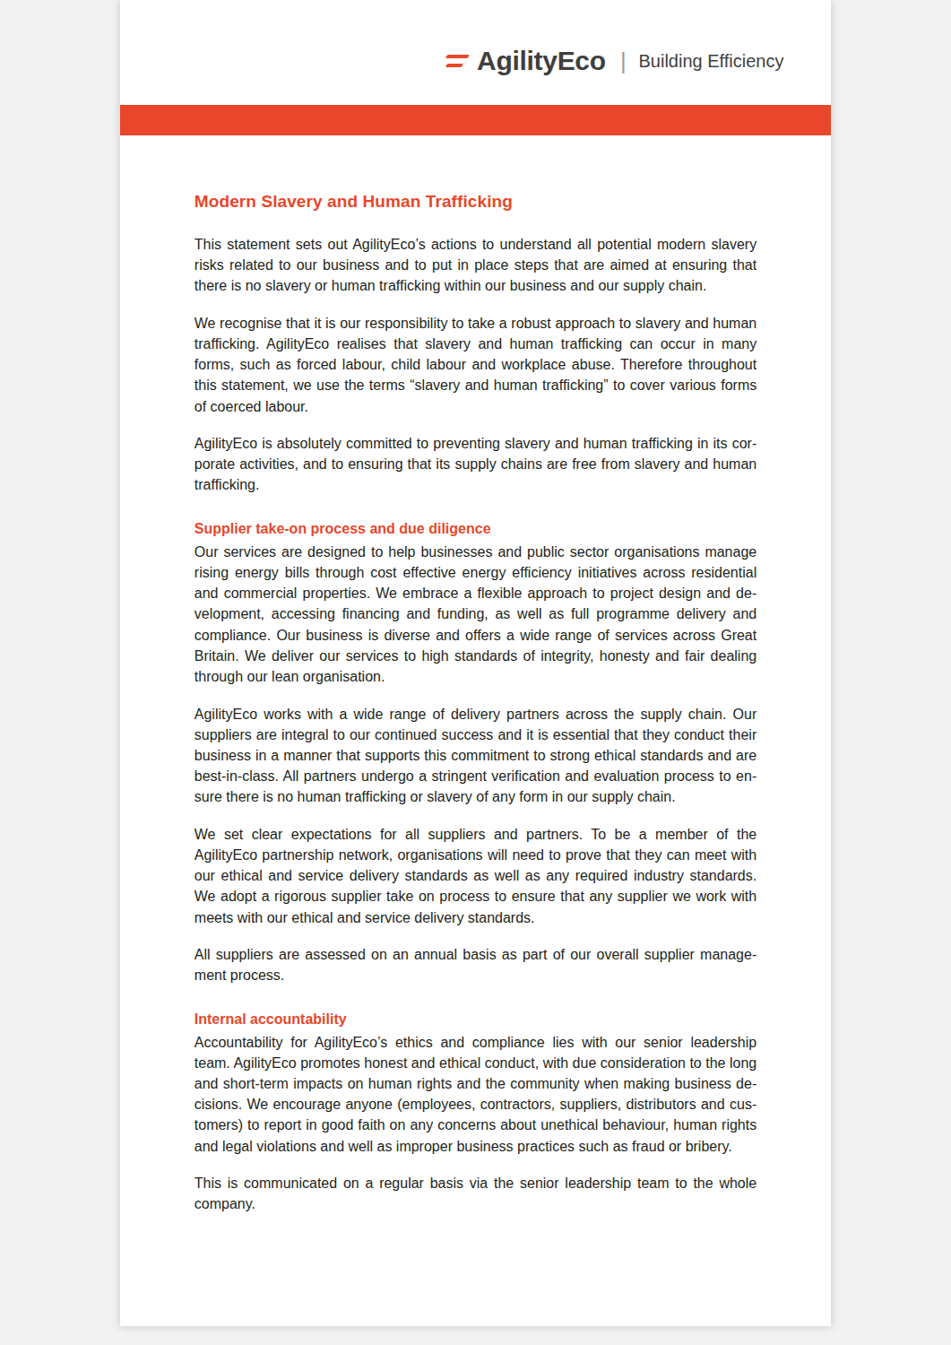Agility Eco | Building Efficiency
Modern Slavery and Human Trafficking
This statement sets out AgilityEco’s actions to understand all potential modern slavery risks related to our business and to put in place steps that are aimed at ensuring that there is no slavery or human trafficking within our business and our supply chain.
We recognise that it is our responsibility to take a robust approach to slavery and human trafficking. AgilityEco realises that slavery and human trafficking can occur in many forms, such as forced labour, child labour and workplace abuse. Therefore throughout this statement, we use the terms “slavery and human trafficking” to cover various forms of coerced labour.
AgilityEco is absolutely committed to preventing slavery and human trafficking in its corporate activities, and to ensuring that its supply chains are free from slavery and human trafficking.
Supplier take-on process and due diligence
Our services are designed to help businesses and public sector organisations manage rising energy bills through cost effective energy efficiency initiatives across residential and commercial properties. We embrace a flexible approach to project design and development, accessing financing and funding, as well as full programme delivery and compliance. Our business is diverse and offers a wide range of services across Great Britain. We deliver our services to high standards of integrity, honesty and fair dealing through our lean organisation.
AgilityEco works with a wide range of delivery partners across the supply chain. Our suppliers are integral to our continued success and it is essential that they conduct their business in a manner that supports this commitment to strong ethical standards and are best-in-class. All partners undergo a stringent verification and evaluation process to ensure there is no human trafficking or slavery of any form in our supply chain.
We set clear expectations for all suppliers and partners. To be a member of the AgilityEco partnership network, organisations will need to prove that they can meet with our ethical and service delivery standards as well as any required industry standards. We adopt a rigorous supplier take on process to ensure that any supplier we work with meets with our ethical and service delivery standards.
All suppliers are assessed on an annual basis as part of our overall supplier management process.
Internal accountability
Accountability for AgilityEco’s ethics and compliance lies with our senior leadership team. AgilityEco promotes honest and ethical conduct, with due consideration to the long and short-term impacts on human rights and the community when making business decisions. We encourage anyone (employees, contractors, suppliers, distributors and customers) to report in good faith on any concerns about unethical behaviour, human rights and legal violations and well as improper business practices such as fraud or bribery.
This is communicated on a regular basis via the senior leadership team to the whole company.